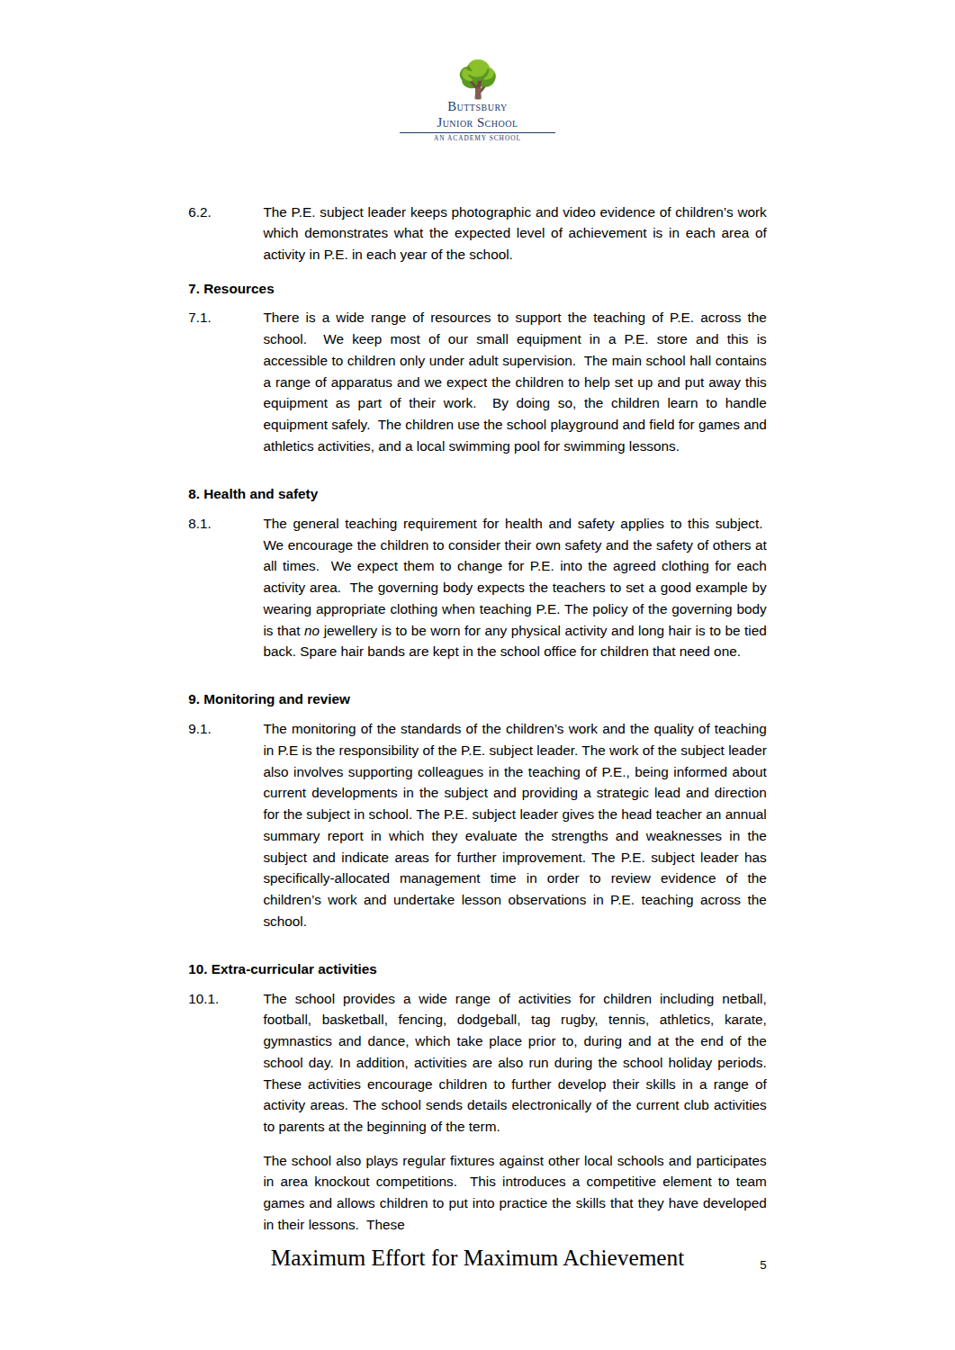🌳 Buttsbury Junior School
AN ACADEMY SCHOOL
6.2.
The P.E. subject leader keeps photographic and video evidence of children’s work which demonstrates what the expected level of achievement is in each area of activity in P.E. in each year of the school.
7. Resources
7.1.
There is a wide range of resources to support the teaching of P.E. across the school. We keep most of our small equipment in a P.E. store and this is accessible to children only under adult supervision. The main school hall contains a range of apparatus and we expect the children to help set up and put away this equipment as part of their work. By doing so, the children learn to handle equipment safely. The children use the school playground and field for games and athletics activities, and a local swimming pool for swimming lessons.
8. Health and safety
8.1.
The general teaching requirement for health and safety applies to this subject. We encourage the children to consider their own safety and the safety of others at all times. We expect them to change for P.E. into the agreed clothing for each activity area. The governing body expects the teachers to set a good example by wearing appropriate clothing when teaching P.E. The policy of the governing body is that no jewellery is to be worn for any physical activity and long hair is to be tied back. Spare hair bands are kept in the school office for children that need one.
9. Monitoring and review
9.1.
The monitoring of the standards of the children’s work and the quality of teaching in P.E is the responsibility of the P.E. subject leader. The work of the subject leader also involves supporting colleagues in the teaching of P.E., being informed about current developments in the subject and providing a strategic lead and direction for the subject in school. The P.E. subject leader gives the head teacher an annual summary report in which they evaluate the strengths and weaknesses in the subject and indicate areas for further improvement. The P.E. subject leader has specifically-allocated management time in order to review evidence of the children’s work and undertake lesson observations in P.E. teaching across the school.
10. Extra-curricular activities
10.1.
The school provides a wide range of activities for children including netball, football, basketball, fencing, dodgeball, tag rugby, tennis, athletics, karate, gymnastics and dance, which take place prior to, during and at the end of the school day. In addition, activities are also run during the school holiday periods. These activities encourage children to further develop their skills in a range of activity areas. The school sends details electronically of the current club activities to parents at the beginning of the term.
The school also plays regular fixtures against other local schools and participates in area knockout competitions. This introduces a competitive element to team games and allows children to put into practice the skills that they have developed in their lessons. These
Maximum Effort for Maximum Achievement
5